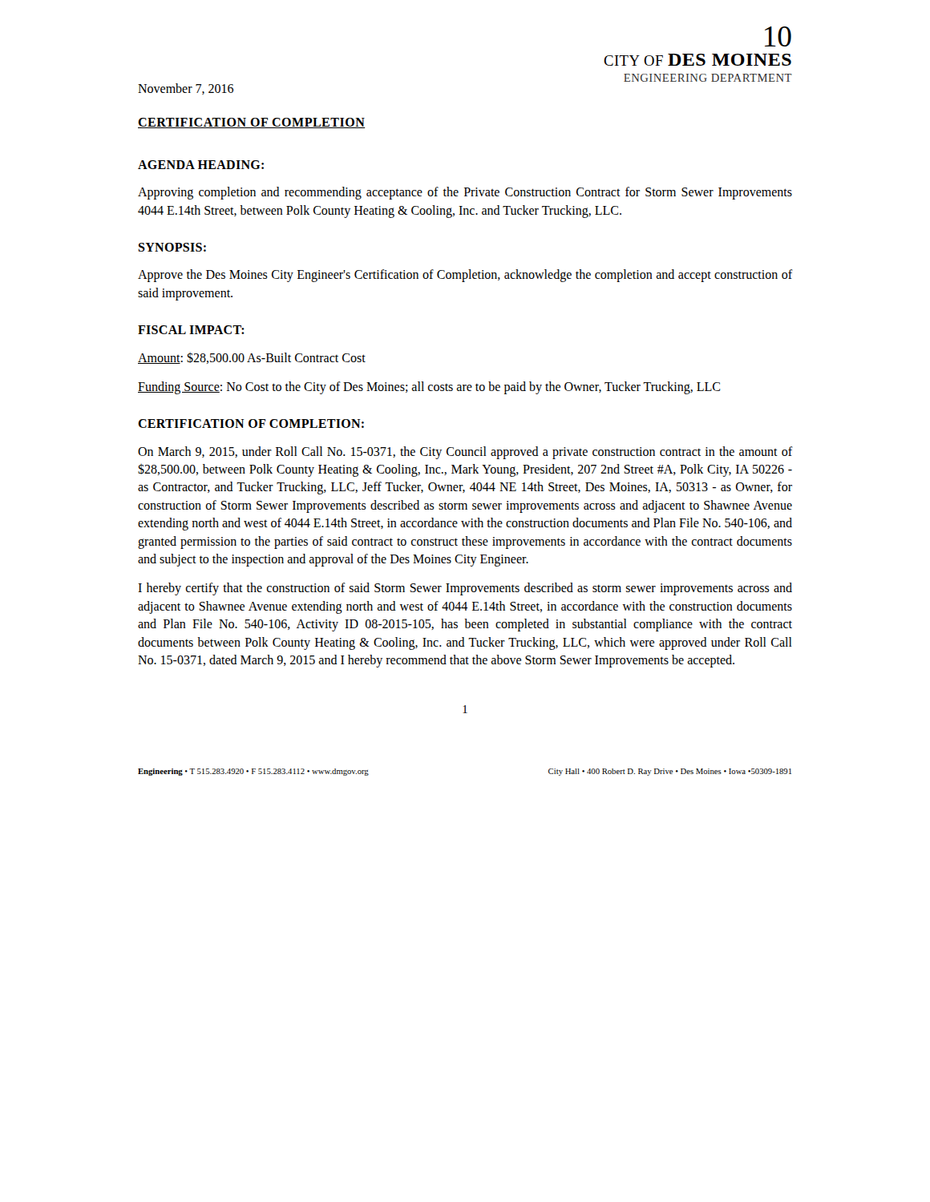10
November 7, 2016
CERTIFICATION OF COMPLETION
CITY OF DES MOINES
ENGINEERING DEPARTMENT
AGENDA HEADING:
Approving completion and recommending acceptance of the Private Construction Contract for Storm Sewer Improvements 4044 E.14th Street, between Polk County Heating & Cooling, Inc. and Tucker Trucking, LLC.
SYNOPSIS:
Approve the Des Moines City Engineer's Certification of Completion, acknowledge the completion and accept construction of said improvement.
FISCAL IMPACT:
Amount: $28,500.00 As-Built Contract Cost
Funding Source: No Cost to the City of Des Moines; all costs are to be paid by the Owner, Tucker Trucking, LLC
CERTIFICATION OF COMPLETION:
On March 9, 2015, under Roll Call No. 15-0371, the City Council approved a private construction contract in the amount of $28,500.00, between Polk County Heating & Cooling, Inc., Mark Young, President, 207 2nd Street #A, Polk City, IA 50226 - as Contractor, and Tucker Trucking, LLC, Jeff Tucker, Owner, 4044 NE 14th Street, Des Moines, IA, 50313 - as Owner, for construction of Storm Sewer Improvements described as storm sewer improvements across and adjacent to Shawnee Avenue extending north and west of 4044 E.14th Street, in accordance with the construction documents and Plan File No. 540-106, and granted permission to the parties of said contract to construct these improvements in accordance with the contract documents and subject to the inspection and approval of the Des Moines City Engineer.
I hereby certify that the construction of said Storm Sewer Improvements described as storm sewer improvements across and adjacent to Shawnee Avenue extending north and west of 4044 E.14th Street, in accordance with the construction documents and Plan File No. 540-106, Activity ID 08-2015-105, has been completed in substantial compliance with the contract documents between Polk County Heating & Cooling, Inc. and Tucker Trucking, LLC, which were approved under Roll Call No. 15-0371, dated March 9, 2015 and I hereby recommend that the above Storm Sewer Improvements be accepted.
1
Engineering • T 515.283.4920 • F 515.283.4112 • www.dmgov.org
City Hall • 400 Robert D. Ray Drive • Des Moines • Iowa •50309-1891